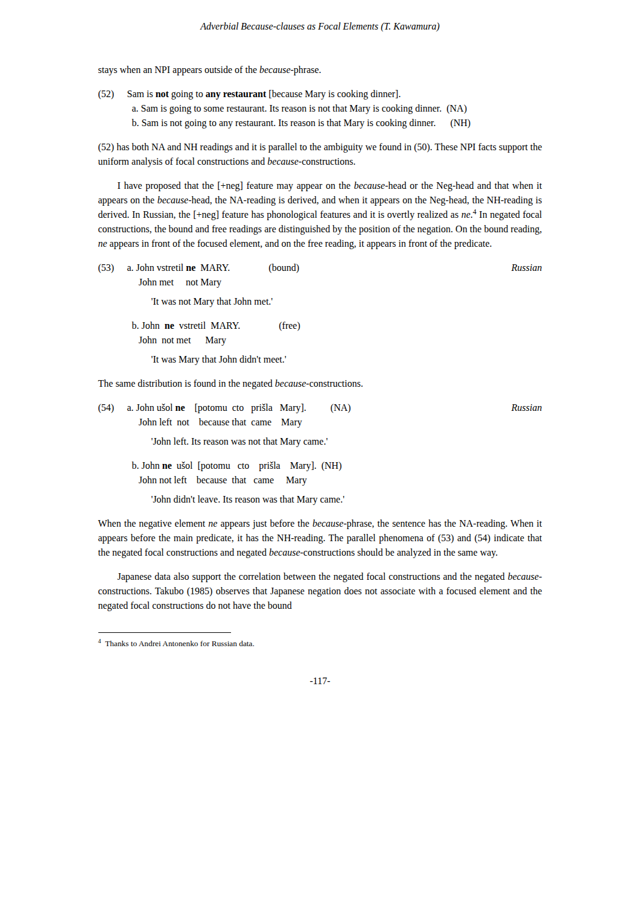Adverbial Because-clauses as Focal Elements (T. Kawamura)
stays when an NPI appears outside of the because-phrase.
(52) Sam is not going to any restaurant [because Mary is cooking dinner]. a. Sam is going to some restaurant. Its reason is not that Mary is cooking dinner.(NA) b. Sam is not going to any restaurant. Its reason is that Mary is cooking dinner.(NH)
(52) has both NA and NH readings and it is parallel to the ambiguity we found in (50). These NPI facts support the uniform analysis of focal constructions and because-constructions.
I have proposed that the [+neg] feature may appear on the because-head or the Neg-head and that when it appears on the because-head, the NA-reading is derived, and when it appears on the Neg-head, the NH-reading is derived. In Russian, the [+neg] feature has phonological features and it is overtly realized as ne.4 In negated focal constructions, the bound and free readings are distinguished by the position of the negation. On the bound reading, ne appears in front of the focused element, and on the free reading, it appears in front of the predicate.
(53) a. John vstretil ne MARY.(bound) Russian John met not Mary 'It was not Mary that John met.' b. John ne vstretil MARY.(free) John not met Mary 'It was Mary that John didn't meet.'
The same distribution is found in the negated because-constructions.
(54) a. John ušol ne [potomu cto prišla Mary].(NA) Russian John left not because that came Mary 'John left. Its reason was not that Mary came.' b. John ne ušol [potomu cto prišla Mary]. (NH) John not left because that came Mary 'John didn't leave. Its reason was that Mary came.'
When the negative element ne appears just before the because-phrase, the sentence has the NA-reading. When it appears before the main predicate, it has the NH-reading. The parallel phenomena of (53) and (54) indicate that the negated focal constructions and negated because-constructions should be analyzed in the same way.
Japanese data also support the correlation between the negated focal constructions and the negated because-constructions. Takubo (1985) observes that Japanese negation does not associate with a focused element and the negated focal constructions do not have the bound
4 Thanks to Andrei Antonenko for Russian data.
-117-